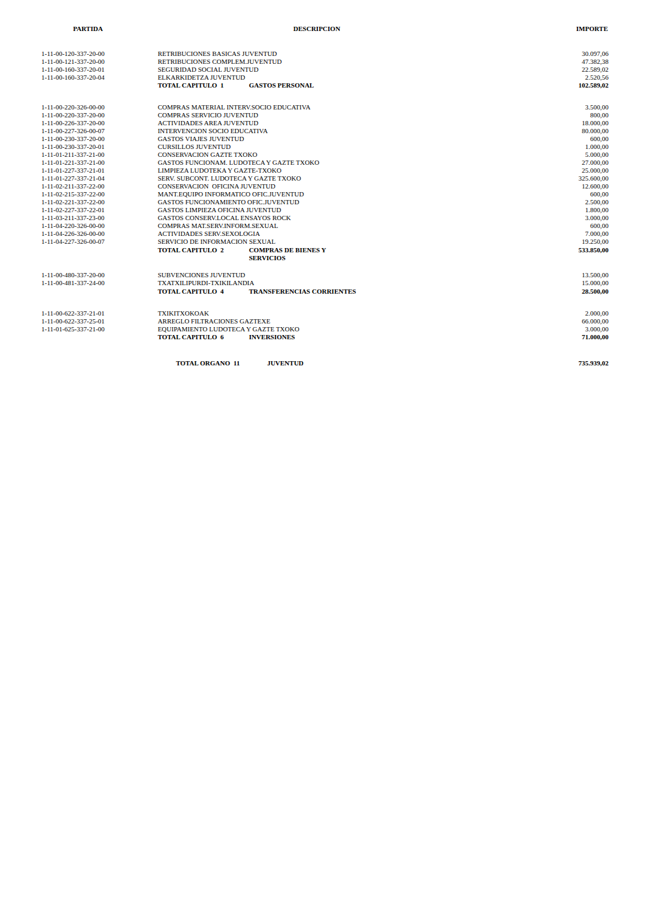| PARTIDA | DESCRIPCION | IMPORTE |
| --- | --- | --- |
| 1-11-00-120-337-20-00 | RETRIBUCIONES BASICAS JUVENTUD | 30.097,06 |
| 1-11-00-121-337-20-00 | RETRIBUCIONES COMPLEM.JUVENTUD | 47.382,38 |
| 1-11-00-160-337-20-01 | SEGURIDAD SOCIAL JUVENTUD | 22.589,02 |
| 1-11-00-160-337-20-04 | ELKARKIDETZA JUVENTUD | 2.520,56 |
| | TOTAL CAPITULO 1 GASTOS PERSONAL | 102.589,02 |
| 1-11-00-220-326-00-00 | COMPRAS MATERIAL INTERV.SOCIO EDUCATIVA | 3.500,00 |
| 1-11-00-220-337-20-00 | COMPRAS SERVICIO JUVENTUD | 800,00 |
| 1-11-00-226-337-20-00 | ACTIVIDADES AREA JUVENTUD | 18.000,00 |
| 1-11-00-227-326-00-07 | INTERVENCION SOCIO EDUCATIVA | 80.000,00 |
| 1-11-00-230-337-20-00 | GASTOS VIAJES JUVENTUD | 600,00 |
| 1-11-00-230-337-20-01 | CURSILLOS JUVENTUD | 1.000,00 |
| 1-11-01-211-337-21-00 | CONSERVACION GAZTE TXOKO | 5.000,00 |
| 1-11-01-221-337-21-00 | GASTOS FUNCIONAM. LUDOTECA Y GAZTE TXOKO | 27.000,00 |
| 1-11-01-227-337-21-01 | LIMPIEZA LUDOTEKA Y GAZTE-TXOKO | 25.000,00 |
| 1-11-01-227-337-21-04 | SERV. SUBCONT. LUDOTECA Y GAZTE TXOKO | 325.600,00 |
| 1-11-02-211-337-22-00 | CONSERVACION OFICINA JUVENTUD | 12.600,00 |
| 1-11-02-215-337-22-00 | MANT.EQUIPO INFORMATICO OFIC.JUVENTUD | 600,00 |
| 1-11-02-221-337-22-00 | GASTOS FUNCIONAMIENTO OFIC.JUVENTUD | 2.500,00 |
| 1-11-02-227-337-22-01 | GASTOS LIMPIEZA OFICINA JUVENTUD | 1.800,00 |
| 1-11-03-211-337-23-00 | GASTOS CONSERV.LOCAL ENSAYOS ROCK | 3.000,00 |
| 1-11-04-220-326-00-00 | COMPRAS MAT.SERV.INFORM.SEXUAL | 600,00 |
| 1-11-04-226-326-00-00 | ACTIVIDADES SERV.SEXOLOGIA | 7.000,00 |
| 1-11-04-227-326-00-07 | SERVICIO DE INFORMACION SEXUAL | 19.250,00 |
| | TOTAL CAPITULO 2 COMPRAS DE BIENES Y | 533.850,00 |
| | SERVICIOS | |
| 1-11-00-480-337-20-00 | SUBVENCIONES JUVENTUD | 13.500,00 |
| 1-11-00-481-337-24-00 | TXATXILIPURDI-TXIKILANDIA | 15.000,00 |
| | TOTAL CAPITULO 4 TRANSFERENCIAS CORRIENTES | 28.500,00 |
| 1-11-00-622-337-21-01 | TXIKITXOKOAK | 2.000,00 |
| 1-11-00-622-337-25-01 | ARREGLO FILTRACIONES GAZTEXE | 66.000,00 |
| 1-11-01-625-337-21-00 | EQUIPAMIENTO LUDOTECA Y GAZTE TXOKO | 3.000,00 |
| | TOTAL CAPITULO 6 INVERSIONES | 71.000,00 |
| | TOTAL ORGANO 11 JUVENTUD | 735.939,02 |